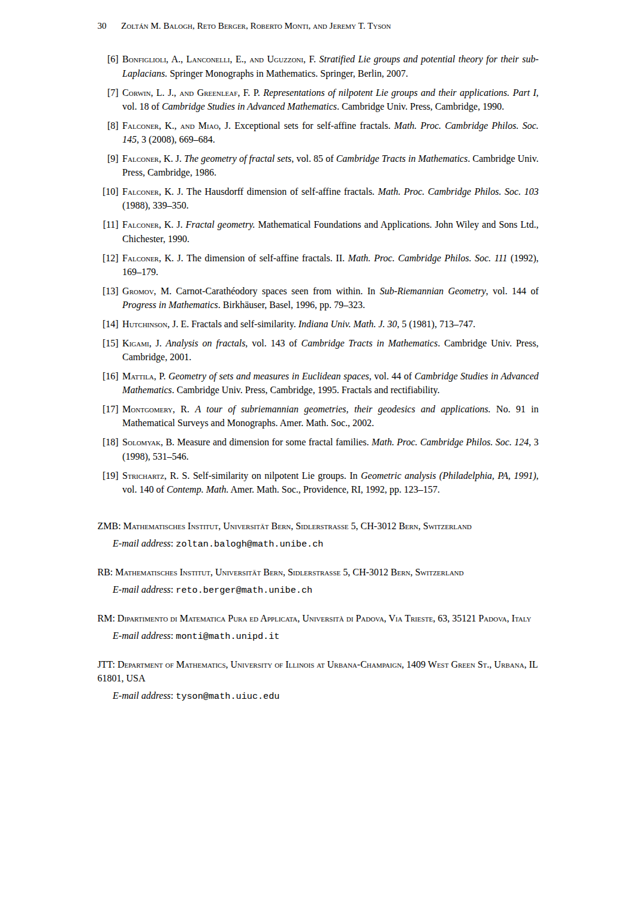30 Zoltán M. Balogh, Reto Berger, Roberto Monti, and Jeremy T. Tyson
[6] Bonfiglioli, A., Lanconelli, E., and Uguzzoni, F. Stratified Lie groups and potential theory for their sub-Laplacians. Springer Monographs in Mathematics. Springer, Berlin, 2007.
[7] Corwin, L. J., and Greenleaf, F. P. Representations of nilpotent Lie groups and their applications. Part I, vol. 18 of Cambridge Studies in Advanced Mathematics. Cambridge Univ. Press, Cambridge, 1990.
[8] Falconer, K., and Miao, J. Exceptional sets for self-affine fractals. Math. Proc. Cambridge Philos. Soc. 145, 3 (2008), 669–684.
[9] Falconer, K. J. The geometry of fractal sets, vol. 85 of Cambridge Tracts in Mathematics. Cambridge Univ. Press, Cambridge, 1986.
[10] Falconer, K. J. The Hausdorff dimension of self-affine fractals. Math. Proc. Cambridge Philos. Soc. 103 (1988), 339–350.
[11] Falconer, K. J. Fractal geometry. Mathematical Foundations and Applications. John Wiley and Sons Ltd., Chichester, 1990.
[12] Falconer, K. J. The dimension of self-affine fractals. II. Math. Proc. Cambridge Philos. Soc. 111 (1992), 169–179.
[13] Gromov, M. Carnot-Carathéodory spaces seen from within. In Sub-Riemannian Geometry, vol. 144 of Progress in Mathematics. Birkhäuser, Basel, 1996, pp. 79–323.
[14] Hutchinson, J. E. Fractals and self-similarity. Indiana Univ. Math. J. 30, 5 (1981), 713–747.
[15] Kigami, J. Analysis on fractals, vol. 143 of Cambridge Tracts in Mathematics. Cambridge Univ. Press, Cambridge, 2001.
[16] Mattila, P. Geometry of sets and measures in Euclidean spaces, vol. 44 of Cambridge Studies in Advanced Mathematics. Cambridge Univ. Press, Cambridge, 1995. Fractals and rectifiability.
[17] Montgomery, R. A tour of subriemannian geometries, their geodesics and applications. No. 91 in Mathematical Surveys and Monographs. Amer. Math. Soc., 2002.
[18] Solomyak, B. Measure and dimension for some fractal families. Math. Proc. Cambridge Philos. Soc. 124, 3 (1998), 531–546.
[19] Strichartz, R. S. Self-similarity on nilpotent Lie groups. In Geometric analysis (Philadelphia, PA, 1991), vol. 140 of Contemp. Math. Amer. Math. Soc., Providence, RI, 1992, pp. 123–157.
ZMB: Mathematisches Institut, Universität Bern, Sidlerstrasse 5, CH-3012 Bern, Switzerland
E-mail address: zoltan.balogh@math.unibe.ch
RB: Mathematisches Institut, Universität Bern, Sidlerstrasse 5, CH-3012 Bern, Switzerland
E-mail address: reto.berger@math.unibe.ch
RM: Dipartimento di Matematica Pura ed Applicata, Università di Padova, Via Trieste, 63, 35121 Padova, Italy
E-mail address: monti@math.unipd.it
JTT: Department of Mathematics, University of Illinois at Urbana-Champaign, 1409 West Green St., Urbana, IL 61801, USA
E-mail address: tyson@math.uiuc.edu